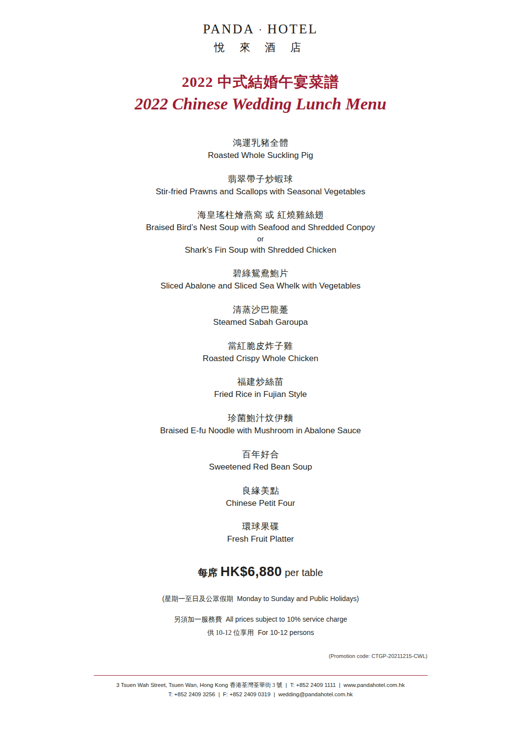PANDA · HOTEL
悅 來 酒 店
2022 中式結婚午宴菜譜
2022 Chinese Wedding Lunch Menu
鴻運乳豬全體
Roasted Whole Suckling Pig
翡翠帶子炒蝦球
Stir-fried Prawns and Scallops with Seasonal Vegetables
海皇瑤柱燴燕窩 或 紅燒雞絲翅
Braised Bird’s Nest Soup with Seafood and Shredded Conpoy
or
Shark’s Fin Soup with Shredded Chicken
碧綠鴛鴦鮑片
Sliced Abalone and Sliced Sea Whelk with Vegetables
清蒸沙巴龍躉
Steamed Sabah Garoupa
當紅脆皮炸子雞
Roasted Crispy Whole Chicken
福建炒絲苗
Fried Rice in Fujian Style
珍菌鮑汁炆伊麵
Braised E-fu Noodle with Mushroom in Abalone Sauce
百年好合
Sweetened Red Bean Soup
良緣美點
Chinese Petit Four
環球果碟
Fresh Fruit Platter
每席 HK$6,880 per table
(星期一至日及公眾假期 Monday to Sunday and Public Holidays)
另須加一服務費 All prices subject to 10% service charge
供 10-12 位享用 For 10-12 persons
(Promotion code: CTGP-20211215-CWL)
3 Tsuen Wah Street, Tsuen Wan, Hong Kong 香港荃灣荃華街 3 號 | T: +852 2409 1111 | www.pandahotel.com.hk
T: +852 2409 3256 | F: +852 2409 0319 | wedding@pandahotel.com.hk